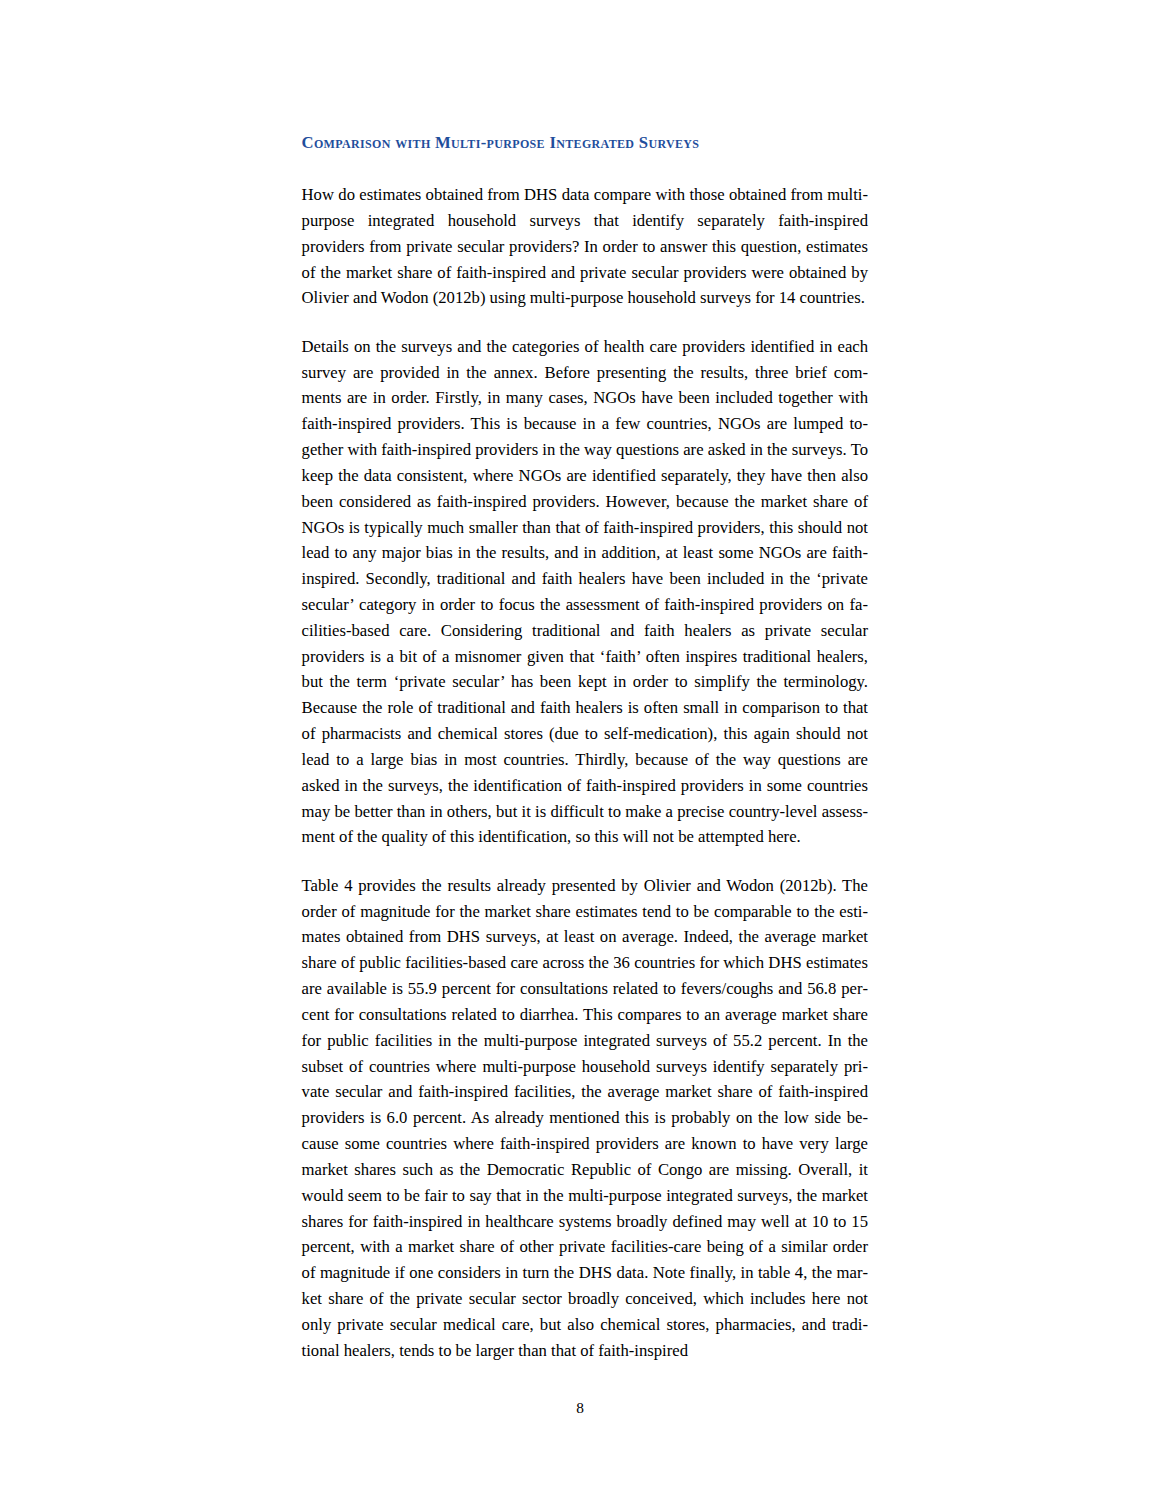Comparison with Multi-purpose Integrated Surveys
How do estimates obtained from DHS data compare with those obtained from multi-purpose integrated household surveys that identify separately faith-inspired providers from private secular providers? In order to answer this question, estimates of the market share of faith-inspired and private secular providers were obtained by Olivier and Wodon (2012b) using multi-purpose household surveys for 14 countries.
Details on the surveys and the categories of health care providers identified in each survey are provided in the annex. Before presenting the results, three brief comments are in order. Firstly, in many cases, NGOs have been included together with faith-inspired providers. This is because in a few countries, NGOs are lumped together with faith-inspired providers in the way questions are asked in the surveys. To keep the data consistent, where NGOs are identified separately, they have then also been considered as faith-inspired providers. However, because the market share of NGOs is typically much smaller than that of faith-inspired providers, this should not lead to any major bias in the results, and in addition, at least some NGOs are faith-inspired. Secondly, traditional and faith healers have been included in the ‘private secular’ category in order to focus the assessment of faith-inspired providers on facilities-based care. Considering traditional and faith healers as private secular providers is a bit of a misnomer given that ‘faith’ often inspires traditional healers, but the term ‘private secular’ has been kept in order to simplify the terminology. Because the role of traditional and faith healers is often small in comparison to that of pharmacists and chemical stores (due to self-medication), this again should not lead to a large bias in most countries. Thirdly, because of the way questions are asked in the surveys, the identification of faith-inspired providers in some countries may be better than in others, but it is difficult to make a precise country-level assessment of the quality of this identification, so this will not be attempted here.
Table 4 provides the results already presented by Olivier and Wodon (2012b). The order of magnitude for the market share estimates tend to be comparable to the estimates obtained from DHS surveys, at least on average. Indeed, the average market share of public facilities-based care across the 36 countries for which DHS estimates are available is 55.9 percent for consultations related to fevers/coughs and 56.8 percent for consultations related to diarrhea. This compares to an average market share for public facilities in the multi-purpose integrated surveys of 55.2 percent. In the subset of countries where multi-purpose household surveys identify separately private secular and faith-inspired facilities, the average market share of faith-inspired providers is 6.0 percent. As already mentioned this is probably on the low side because some countries where faith-inspired providers are known to have very large market shares such as the Democratic Republic of Congo are missing. Overall, it would seem to be fair to say that in the multi-purpose integrated surveys, the market shares for faith-inspired in healthcare systems broadly defined may well at 10 to 15 percent, with a market share of other private facilities-care being of a similar order of magnitude if one considers in turn the DHS data. Note finally, in table 4, the market share of the private secular sector broadly conceived, which includes here not only private secular medical care, but also chemical stores, pharmacies, and traditional healers, tends to be larger than that of faith-inspired
8